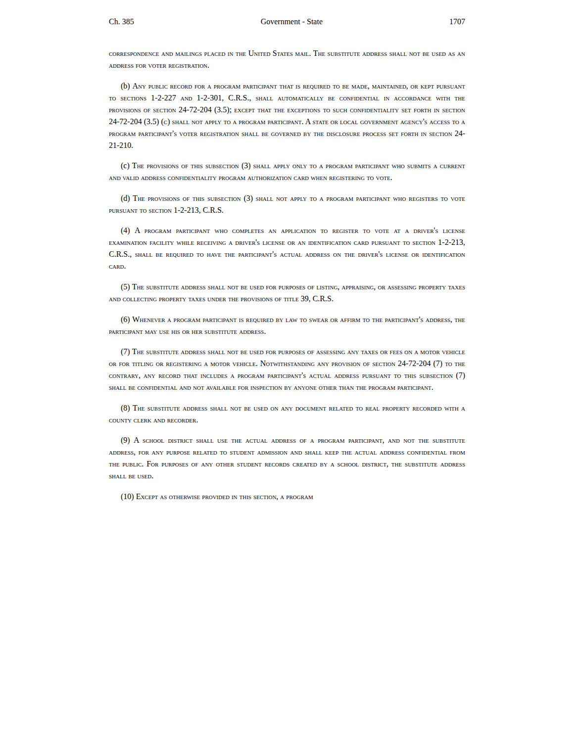Ch. 385 Government - State 1707
correspondence and mailings placed in the United States mail. The substitute address shall not be used as an address for voter registration.
(b) Any public record for a program participant that is required to be made, maintained, or kept pursuant to sections 1-2-227 and 1-2-301, C.R.S., shall automatically be confidential in accordance with the provisions of section 24-72-204 (3.5); except that the exceptions to such confidentiality set forth in section 24-72-204 (3.5) (c) shall not apply to a program participant. A state or local government agency's access to a program participant's voter registration shall be governed by the disclosure process set forth in section 24-21-210.
(c) The provisions of this subsection (3) shall apply only to a program participant who submits a current and valid address confidentiality program authorization card when registering to vote.
(d) The provisions of this subsection (3) shall not apply to a program participant who registers to vote pursuant to section 1-2-213, C.R.S.
(4) A program participant who completes an application to register to vote at a driver's license examination facility while receiving a driver's license or an identification card pursuant to section 1-2-213, C.R.S., shall be required to have the participant's actual address on the driver's license or identification card.
(5) The substitute address shall not be used for purposes of listing, appraising, or assessing property taxes and collecting property taxes under the provisions of title 39, C.R.S.
(6) Whenever a program participant is required by law to swear or affirm to the participant's address, the participant may use his or her substitute address.
(7) The substitute address shall not be used for purposes of assessing any taxes or fees on a motor vehicle or for titling or registering a motor vehicle. Notwithstanding any provision of section 24-72-204 (7) to the contrary, any record that includes a program participant's actual address pursuant to this subsection (7) shall be confidential and not available for inspection by anyone other than the program participant.
(8) The substitute address shall not be used on any document related to real property recorded with a county clerk and recorder.
(9) A school district shall use the actual address of a program participant, and not the substitute address, for any purpose related to student admission and shall keep the actual address confidential from the public. For purposes of any other student records created by a school district, the substitute address shall be used.
(10) Except as otherwise provided in this section, a program